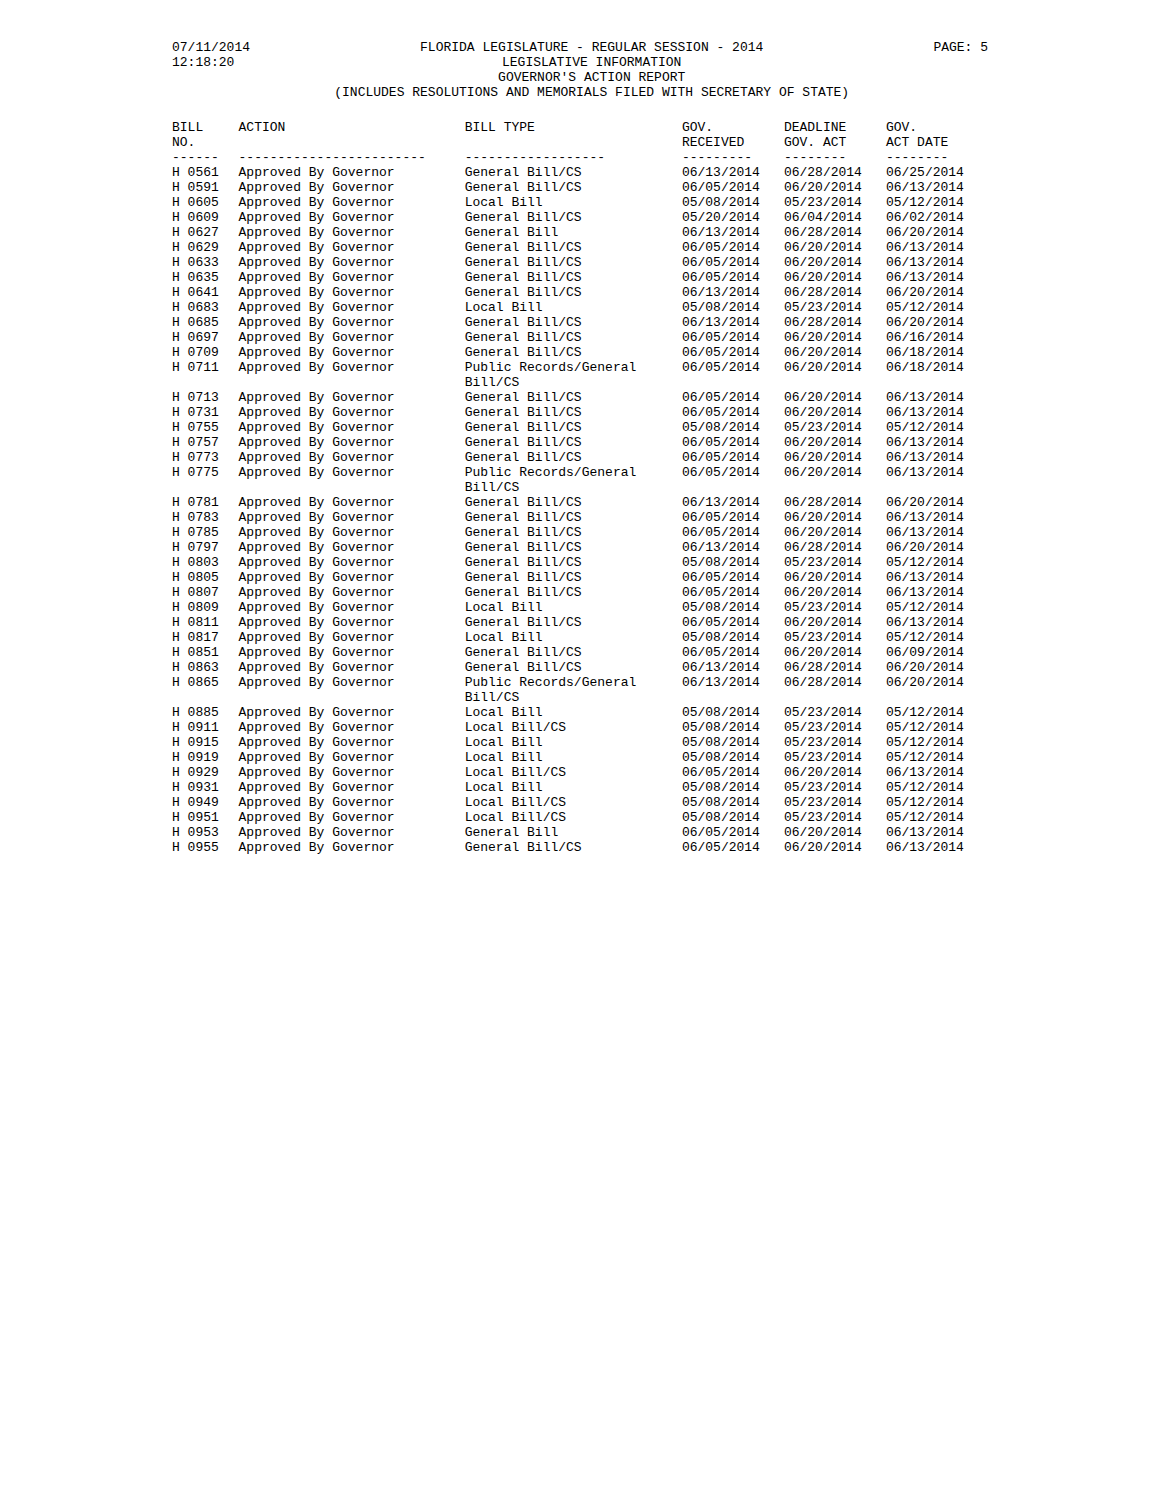07/11/2014 12:18:20
FLORIDA LEGISLATURE - REGULAR SESSION - 2014
LEGISLATIVE INFORMATION
GOVERNOR'S ACTION REPORT
(INCLUDES RESOLUTIONS AND MEMORIALS FILED WITH SECRETARY OF STATE)
PAGE: 5
| BILL NO. | ACTION | BILL TYPE | GOV. RECEIVED | DEADLINE GOV. ACT | GOV. ACT DATE |
| --- | --- | --- | --- | --- | --- |
| ------ | ------------------------ | ------------------ | --------- | -------- | -------- |
| H 0561 | Approved By Governor | General Bill/CS | 06/13/2014 | 06/28/2014 | 06/25/2014 |
| H 0591 | Approved By Governor | General Bill/CS | 06/05/2014 | 06/20/2014 | 06/13/2014 |
| H 0605 | Approved By Governor | Local Bill | 05/08/2014 | 05/23/2014 | 05/12/2014 |
| H 0609 | Approved By Governor | General Bill/CS | 05/20/2014 | 06/04/2014 | 06/02/2014 |
| H 0627 | Approved By Governor | General Bill | 06/13/2014 | 06/28/2014 | 06/20/2014 |
| H 0629 | Approved By Governor | General Bill/CS | 06/05/2014 | 06/20/2014 | 06/13/2014 |
| H 0633 | Approved By Governor | General Bill/CS | 06/05/2014 | 06/20/2014 | 06/13/2014 |
| H 0635 | Approved By Governor | General Bill/CS | 06/05/2014 | 06/20/2014 | 06/13/2014 |
| H 0641 | Approved By Governor | General Bill/CS | 06/13/2014 | 06/28/2014 | 06/20/2014 |
| H 0683 | Approved By Governor | Local Bill | 05/08/2014 | 05/23/2014 | 05/12/2014 |
| H 0685 | Approved By Governor | General Bill/CS | 06/13/2014 | 06/28/2014 | 06/20/2014 |
| H 0697 | Approved By Governor | General Bill/CS | 06/05/2014 | 06/20/2014 | 06/16/2014 |
| H 0709 | Approved By Governor | General Bill/CS | 06/05/2014 | 06/20/2014 | 06/18/2014 |
| H 0711 | Approved By Governor | Public Records/General Bill/CS | 06/05/2014 | 06/20/2014 | 06/18/2014 |
| H 0713 | Approved By Governor | General Bill/CS | 06/05/2014 | 06/20/2014 | 06/13/2014 |
| H 0731 | Approved By Governor | General Bill/CS | 06/05/2014 | 06/20/2014 | 06/13/2014 |
| H 0755 | Approved By Governor | General Bill/CS | 05/08/2014 | 05/23/2014 | 05/12/2014 |
| H 0757 | Approved By Governor | General Bill/CS | 06/05/2014 | 06/20/2014 | 06/13/2014 |
| H 0773 | Approved By Governor | General Bill/CS | 06/05/2014 | 06/20/2014 | 06/13/2014 |
| H 0775 | Approved By Governor | Public Records/General Bill/CS | 06/05/2014 | 06/20/2014 | 06/13/2014 |
| H 0781 | Approved By Governor | General Bill/CS | 06/13/2014 | 06/28/2014 | 06/20/2014 |
| H 0783 | Approved By Governor | General Bill/CS | 06/05/2014 | 06/20/2014 | 06/13/2014 |
| H 0785 | Approved By Governor | General Bill/CS | 06/05/2014 | 06/20/2014 | 06/13/2014 |
| H 0797 | Approved By Governor | General Bill/CS | 06/13/2014 | 06/28/2014 | 06/20/2014 |
| H 0803 | Approved By Governor | General Bill/CS | 05/08/2014 | 05/23/2014 | 05/12/2014 |
| H 0805 | Approved By Governor | General Bill/CS | 06/05/2014 | 06/20/2014 | 06/13/2014 |
| H 0807 | Approved By Governor | General Bill/CS | 06/05/2014 | 06/20/2014 | 06/13/2014 |
| H 0809 | Approved By Governor | Local Bill | 05/08/2014 | 05/23/2014 | 05/12/2014 |
| H 0811 | Approved By Governor | General Bill/CS | 06/05/2014 | 06/20/2014 | 06/13/2014 |
| H 0817 | Approved By Governor | Local Bill | 05/08/2014 | 05/23/2014 | 05/12/2014 |
| H 0851 | Approved By Governor | General Bill/CS | 06/05/2014 | 06/20/2014 | 06/09/2014 |
| H 0863 | Approved By Governor | General Bill/CS | 06/13/2014 | 06/28/2014 | 06/20/2014 |
| H 0865 | Approved By Governor | Public Records/General Bill/CS | 06/13/2014 | 06/28/2014 | 06/20/2014 |
| H 0885 | Approved By Governor | Local Bill | 05/08/2014 | 05/23/2014 | 05/12/2014 |
| H 0911 | Approved By Governor | Local Bill/CS | 05/08/2014 | 05/23/2014 | 05/12/2014 |
| H 0915 | Approved By Governor | Local Bill | 05/08/2014 | 05/23/2014 | 05/12/2014 |
| H 0919 | Approved By Governor | Local Bill | 05/08/2014 | 05/23/2014 | 05/12/2014 |
| H 0929 | Approved By Governor | Local Bill/CS | 06/05/2014 | 06/20/2014 | 06/13/2014 |
| H 0931 | Approved By Governor | Local Bill | 05/08/2014 | 05/23/2014 | 05/12/2014 |
| H 0949 | Approved By Governor | Local Bill/CS | 05/08/2014 | 05/23/2014 | 05/12/2014 |
| H 0951 | Approved By Governor | Local Bill/CS | 05/08/2014 | 05/23/2014 | 05/12/2014 |
| H 0953 | Approved By Governor | General Bill | 06/05/2014 | 06/20/2014 | 06/13/2014 |
| H 0955 | Approved By Governor | General Bill/CS | 06/05/2014 | 06/20/2014 | 06/13/2014 |